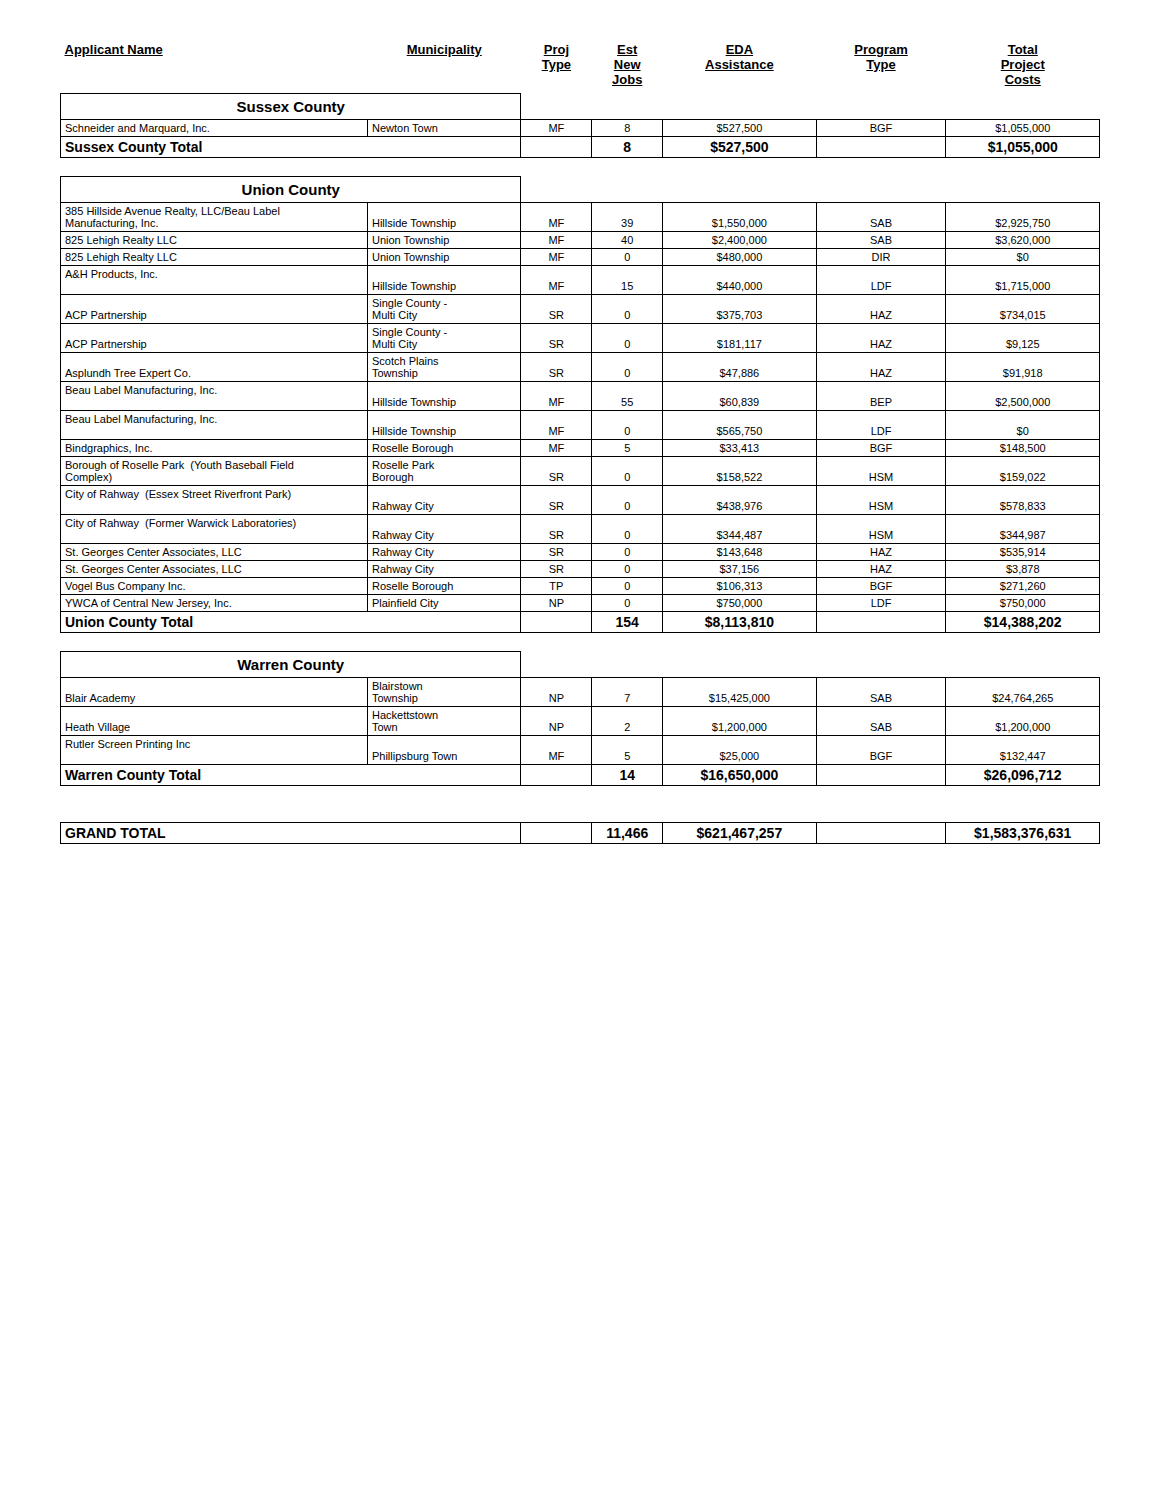| Applicant Name | Municipality | Proj Type | Est New Jobs | EDA Assistance | Program Type | Total Project Costs |
| --- | --- | --- | --- | --- | --- | --- |
| Sussex County | |
| Schneider and Marquard, Inc. | Newton Town | MF | 8 | $527,500 | BGF | $1,055,000 |
| Sussex County Total | | 8 | $527,500 | | $1,055,000 |
| Union County | |
| 385 Hillside Avenue Realty, LLC/Beau Label Manufacturing, Inc. | Hillside Township | MF | 39 | $1,550,000 | SAB | $2,925,750 |
| 825 Lehigh Realty LLC | Union Township | MF | 40 | $2,400,000 | SAB | $3,620,000 |
| 825 Lehigh Realty LLC | Union Township | MF | 0 | $480,000 | DIR | $0 |
| A&H Products, Inc. | Hillside Township | MF | 15 | $440,000 | LDF | $1,715,000 |
| ACP Partnership | Single County - Multi City | SR | 0 | $375,703 | HAZ | $734,015 |
| ACP Partnership | Single County - Multi City | SR | 0 | $181,117 | HAZ | $9,125 |
| Asplundh Tree Expert Co. | Scotch Plains Township | SR | 0 | $47,886 | HAZ | $91,918 |
| Beau Label Manufacturing, Inc. | Hillside Township | MF | 55 | $60,839 | BEP | $2,500,000 |
| Beau Label Manufacturing, Inc. | Hillside Township | MF | 0 | $565,750 | LDF | $0 |
| Bindgraphics, Inc. | Roselle Borough | MF | 5 | $33,413 | BGF | $148,500 |
| Borough of Roselle Park (Youth Baseball Field Complex) | Roselle Park Borough | SR | 0 | $158,522 | HSM | $159,022 |
| City of Rahway (Essex Street Riverfront Park) | Rahway City | SR | 0 | $438,976 | HSM | $578,833 |
| City of Rahway (Former Warwick Laboratories) | Rahway City | SR | 0 | $344,487 | HSM | $344,987 |
| St. Georges Center Associates, LLC | Rahway City | SR | 0 | $143,648 | HAZ | $535,914 |
| St. Georges Center Associates, LLC | Rahway City | SR | 0 | $37,156 | HAZ | $3,878 |
| Vogel Bus Company Inc. | Roselle Borough | TP | 0 | $106,313 | BGF | $271,260 |
| YWCA of Central New Jersey, Inc. | Plainfield City | NP | 0 | $750,000 | LDF | $750,000 |
| Union County Total | | 154 | $8,113,810 | | $14,388,202 |
| Warren County | |
| Blair Academy | Blairstown Township | NP | 7 | $15,425,000 | SAB | $24,764,265 |
| Heath Village | Hackettstown Town | NP | 2 | $1,200,000 | SAB | $1,200,000 |
| Rutler Screen Printing Inc | Phillipsburg Town | MF | 5 | $25,000 | BGF | $132,447 |
| Warren County Total | | 14 | $16,650,000 | | $26,096,712 |
| GRAND TOTAL | | 11,466 | $621,467,257 | | $1,583,376,631 |